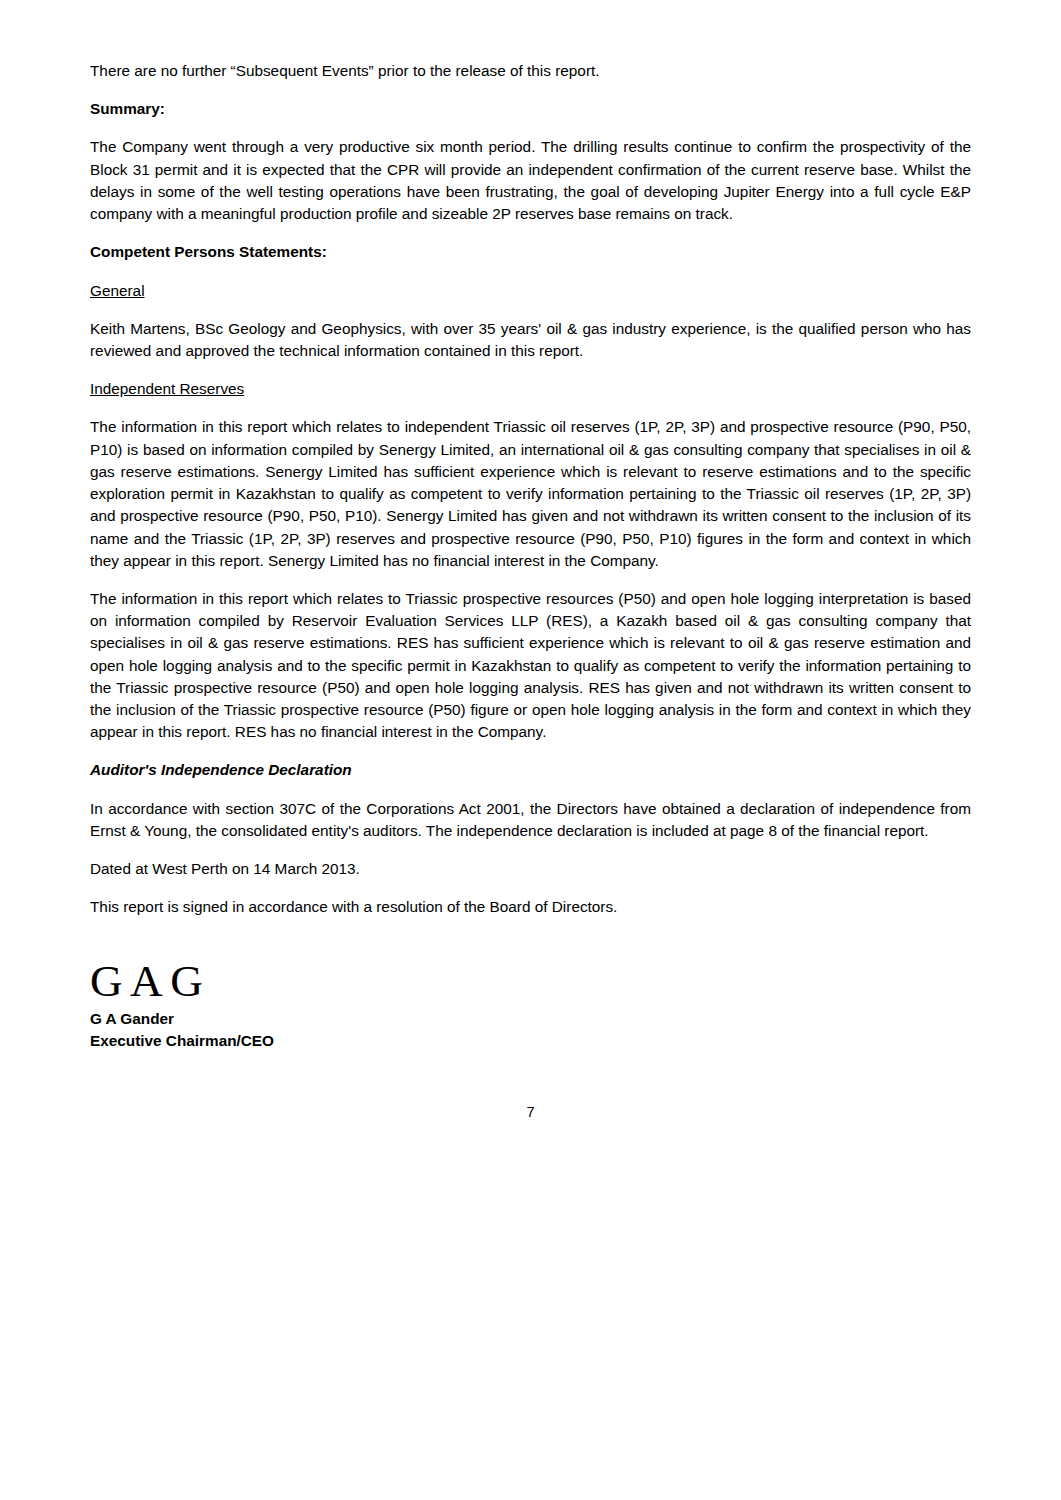There are no further “Subsequent Events” prior to the release of this report.
Summary:
The Company went through a very productive six month period. The drilling results continue to confirm the prospectivity of the Block 31 permit and it is expected that the CPR will provide an independent confirmation of the current reserve base. Whilst the delays in some of the well testing operations have been frustrating, the goal of developing Jupiter Energy into a full cycle E&P company with a meaningful production profile and sizeable 2P reserves base remains on track.
Competent Persons Statements:
General
Keith Martens, BSc Geology and Geophysics, with over 35 years' oil & gas industry experience, is the qualified person who has reviewed and approved the technical information contained in this report.
Independent Reserves
The information in this report which relates to independent Triassic oil reserves (1P, 2P, 3P) and prospective resource (P90, P50, P10) is based on information compiled by Senergy Limited, an international oil & gas consulting company that specialises in oil & gas reserve estimations. Senergy Limited has sufficient experience which is relevant to reserve estimations and to the specific exploration permit in Kazakhstan to qualify as competent to verify information pertaining to the Triassic oil reserves (1P, 2P, 3P) and prospective resource (P90, P50, P10). Senergy Limited has given and not withdrawn its written consent to the inclusion of its name and the Triassic (1P, 2P, 3P) reserves and prospective resource (P90, P50, P10) figures in the form and context in which they appear in this report. Senergy Limited has no financial interest in the Company.
The information in this report which relates to Triassic prospective resources (P50) and open hole logging interpretation is based on information compiled by Reservoir Evaluation Services LLP (RES), a Kazakh based oil & gas consulting company that specialises in oil & gas reserve estimations. RES has sufficient experience which is relevant to oil & gas reserve estimation and open hole logging analysis and to the specific permit in Kazakhstan to qualify as competent to verify the information pertaining to the Triassic prospective resource (P50) and open hole logging analysis. RES has given and not withdrawn its written consent to the inclusion of the Triassic prospective resource (P50) figure or open hole logging analysis in the form and context in which they appear in this report. RES has no financial interest in the Company.
Auditor's Independence Declaration
In accordance with section 307C of the Corporations Act 2001, the Directors have obtained a declaration of independence from Ernst & Young, the consolidated entity's auditors. The independence declaration is included at page 8 of the financial report.
Dated at West Perth on 14 March 2013.
This report is signed in accordance with a resolution of the Board of Directors.
G A G
G A Gander
Executive Chairman/CEO
7